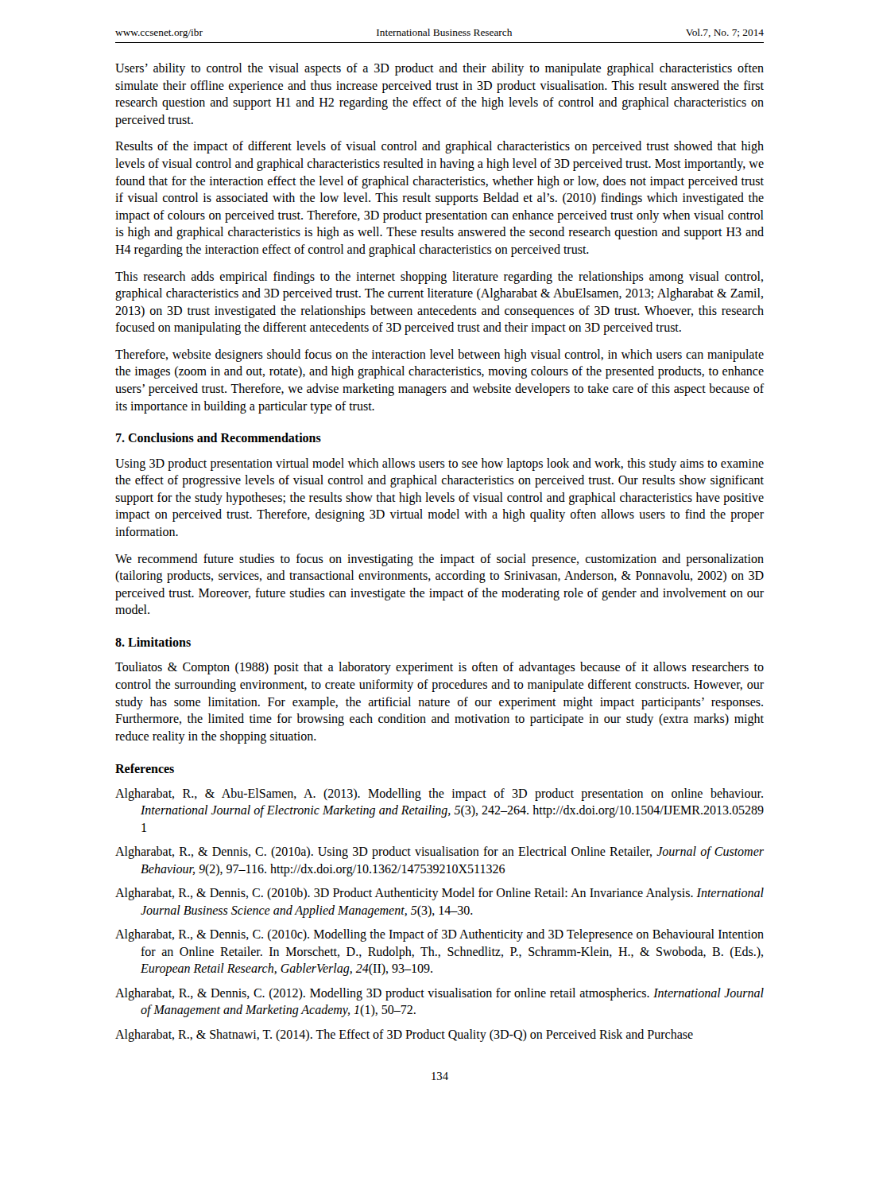www.ccsenet.org/ibr International Business Research Vol.7, No. 7; 2014
Users’ ability to control the visual aspects of a 3D product and their ability to manipulate graphical characteristics often simulate their offline experience and thus increase perceived trust in 3D product visualisation. This result answered the first research question and support H1 and H2 regarding the effect of the high levels of control and graphical characteristics on perceived trust.
Results of the impact of different levels of visual control and graphical characteristics on perceived trust showed that high levels of visual control and graphical characteristics resulted in having a high level of 3D perceived trust. Most importantly, we found that for the interaction effect the level of graphical characteristics, whether high or low, does not impact perceived trust if visual control is associated with the low level. This result supports Beldad et al’s. (2010) findings which investigated the impact of colours on perceived trust. Therefore, 3D product presentation can enhance perceived trust only when visual control is high and graphical characteristics is high as well. These results answered the second research question and support H3 and H4 regarding the interaction effect of control and graphical characteristics on perceived trust.
This research adds empirical findings to the internet shopping literature regarding the relationships among visual control, graphical characteristics and 3D perceived trust. The current literature (Algharabat & AbuElsamen, 2013; Algharabat & Zamil, 2013) on 3D trust investigated the relationships between antecedents and consequences of 3D trust. Whoever, this research focused on manipulating the different antecedents of 3D perceived trust and their impact on 3D perceived trust.
Therefore, website designers should focus on the interaction level between high visual control, in which users can manipulate the images (zoom in and out, rotate), and high graphical characteristics, moving colours of the presented products, to enhance users’ perceived trust. Therefore, we advise marketing managers and website developers to take care of this aspect because of its importance in building a particular type of trust.
7. Conclusions and Recommendations
Using 3D product presentation virtual model which allows users to see how laptops look and work, this study aims to examine the effect of progressive levels of visual control and graphical characteristics on perceived trust. Our results show significant support for the study hypotheses; the results show that high levels of visual control and graphical characteristics have positive impact on perceived trust. Therefore, designing 3D virtual model with a high quality often allows users to find the proper information.
We recommend future studies to focus on investigating the impact of social presence, customization and personalization (tailoring products, services, and transactional environments, according to Srinivasan, Anderson, & Ponnavolu, 2002) on 3D perceived trust. Moreover, future studies can investigate the impact of the moderating role of gender and involvement on our model.
8. Limitations
Touliatos & Compton (1988) posit that a laboratory experiment is often of advantages because of it allows researchers to control the surrounding environment, to create uniformity of procedures and to manipulate different constructs. However, our study has some limitation. For example, the artificial nature of our experiment might impact participants’ responses. Furthermore, the limited time for browsing each condition and motivation to participate in our study (extra marks) might reduce reality in the shopping situation.
References
Algharabat, R., & Abu-ElSamen, A. (2013). Modelling the impact of 3D product presentation on online behaviour. International Journal of Electronic Marketing and Retailing, 5(3), 242–264. http://dx.doi.org/10.1504/IJEMR.2013.052891
Algharabat, R., & Dennis, C. (2010a). Using 3D product visualisation for an Electrical Online Retailer, Journal of Customer Behaviour, 9(2), 97–116. http://dx.doi.org/10.1362/147539210X511326
Algharabat, R., & Dennis, C. (2010b). 3D Product Authenticity Model for Online Retail: An Invariance Analysis. International Journal Business Science and Applied Management, 5(3), 14–30.
Algharabat, R., & Dennis, C. (2010c). Modelling the Impact of 3D Authenticity and 3D Telepresence on Behavioural Intention for an Online Retailer. In Morschett, D., Rudolph, Th., Schnedlitz, P., Schramm-Klein, H., & Swoboda, B. (Eds.), European Retail Research, GablerVerlag, 24(II), 93–109.
Algharabat, R., & Dennis, C. (2012). Modelling 3D product visualisation for online retail atmospherics. International Journal of Management and Marketing Academy, 1(1), 50–72.
Algharabat, R., & Shatnawi, T. (2014). The Effect of 3D Product Quality (3D-Q) on Perceived Risk and Purchase
134